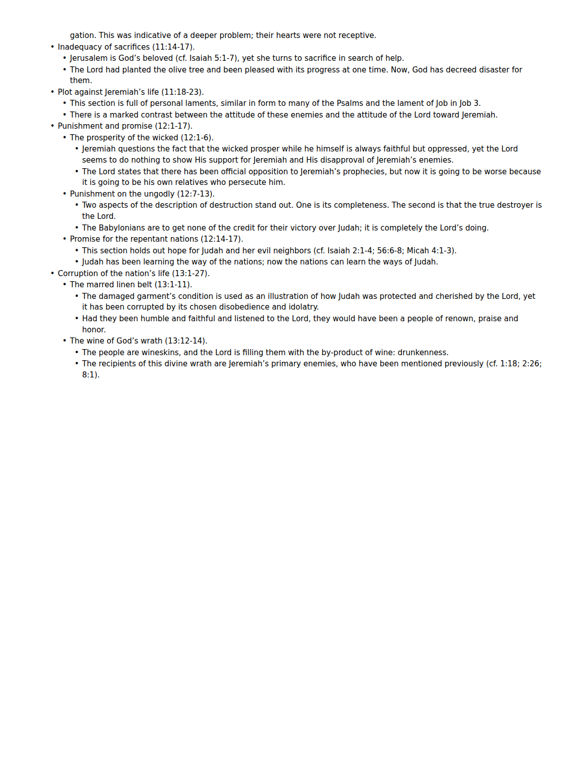gation. This was indicative of a deeper problem; their hearts were not receptive.
Inadequacy of sacrifices (11:14-17).
Jerusalem is God’s beloved (cf. Isaiah 5:1-7), yet she turns to sacrifice in search of help.
The Lord had planted the olive tree and been pleased with its progress at one time. Now, God has decreed disaster for them.
Plot against Jeremiah’s life (11:18-23).
This section is full of personal laments, similar in form to many of the Psalms and the lament of Job in Job 3.
There is a marked contrast between the attitude of these enemies and the attitude of the Lord toward Jeremiah.
Punishment and promise (12:1-17).
The prosperity of the wicked (12:1-6).
Jeremiah questions the fact that the wicked prosper while he himself is always faithful but oppressed, yet the Lord seems to do nothing to show His support for Jeremiah and His disapproval of Jeremiah’s enemies.
The Lord states that there has been official opposition to Jeremiah’s prophecies, but now it is going to be worse because it is going to be his own relatives who persecute him.
Punishment on the ungodly (12:7-13).
Two aspects of the description of destruction stand out. One is its completeness. The second is that the true destroyer is the Lord.
The Babylonians are to get none of the credit for their victory over Judah; it is completely the Lord’s doing.
Promise for the repentant nations (12:14-17).
This section holds out hope for Judah and her evil neighbors (cf. Isaiah 2:1-4; 56:6-8; Micah 4:1-3).
Judah has been learning the way of the nations; now the nations can learn the ways of Judah.
Corruption of the nation’s life (13:1-27).
The marred linen belt (13:1-11).
The damaged garment’s condition is used as an illustration of how Judah was protected and cherished by the Lord, yet it has been corrupted by its chosen disobedience and idolatry.
Had they been humble and faithful and listened to the Lord, they would have been a people of renown, praise and honor.
The wine of God’s wrath (13:12-14).
The people are wineskins, and the Lord is filling them with the by-product of wine: drunkenness.
The recipients of this divine wrath are Jeremiah’s primary enemies, who have been mentioned previously (cf. 1:18; 2:26; 8:1).